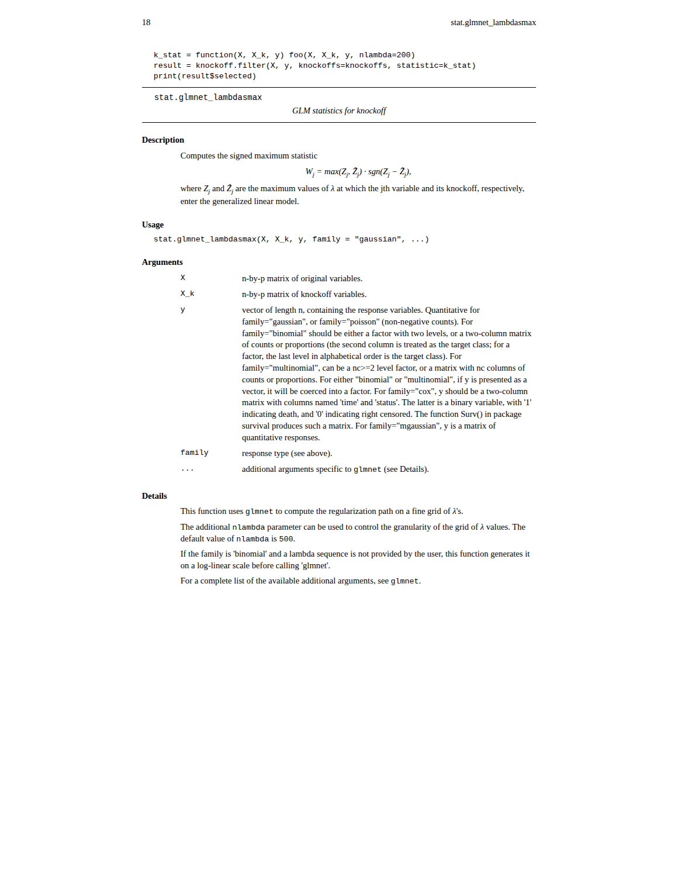18 stat.glmnet_lambdasmax
k_stat = function(X, X_k, y) foo(X, X_k, y, nlambda=200)
result = knockoff.filter(X, y, knockoffs=knockoffs, statistic=k_stat)
print(result$selected)
stat.glmnet_lambdasmax
GLM statistics for knockoff
Description
Computes the signed maximum statistic
Wj = max(Zj, Z̃j) · sgn(Zj − Z̃j),
where Zj and Z̃j are the maximum values of λ at which the jth variable and its knockoff, respectively, enter the generalized linear model.
Usage
stat.glmnet_lambdasmax(X, X_k, y, family = "gaussian", ...)
Arguments
| X | n-by-p matrix of original variables. |
| X_k | n-by-p matrix of knockoff variables. |
| y | vector of length n, containing the response variables. Quantitative for family="gaussian", or family="poisson" (non-negative counts). For family="binomial" should be either a factor with two levels, or a two-column matrix of counts or proportions (the second column is treated as the target class; for a factor, the last level in alphabetical order is the target class). For family="multinomial", can be a nc>=2 level factor, or a matrix with nc columns of counts or proportions. For either "binomial" or "multinomial", if y is presented as a vector, it will be coerced into a factor. For family="cox", y should be a two-column matrix with columns named 'time' and 'status'. The latter is a binary variable, with '1' indicating death, and '0' indicating right censored. The function Surv() in package survival produces such a matrix. For family="mgaussian", y is a matrix of quantitative responses. |
| family | response type (see above). |
| ... | additional arguments specific to glmnet (see Details). |
Details
This function uses glmnet to compute the regularization path on a fine grid of λ's.
The additional nlambda parameter can be used to control the granularity of the grid of λ values. The default value of nlambda is 500.
If the family is 'binomial' and a lambda sequence is not provided by the user, this function generates it on a log-linear scale before calling 'glmnet'.
For a complete list of the available additional arguments, see glmnet.